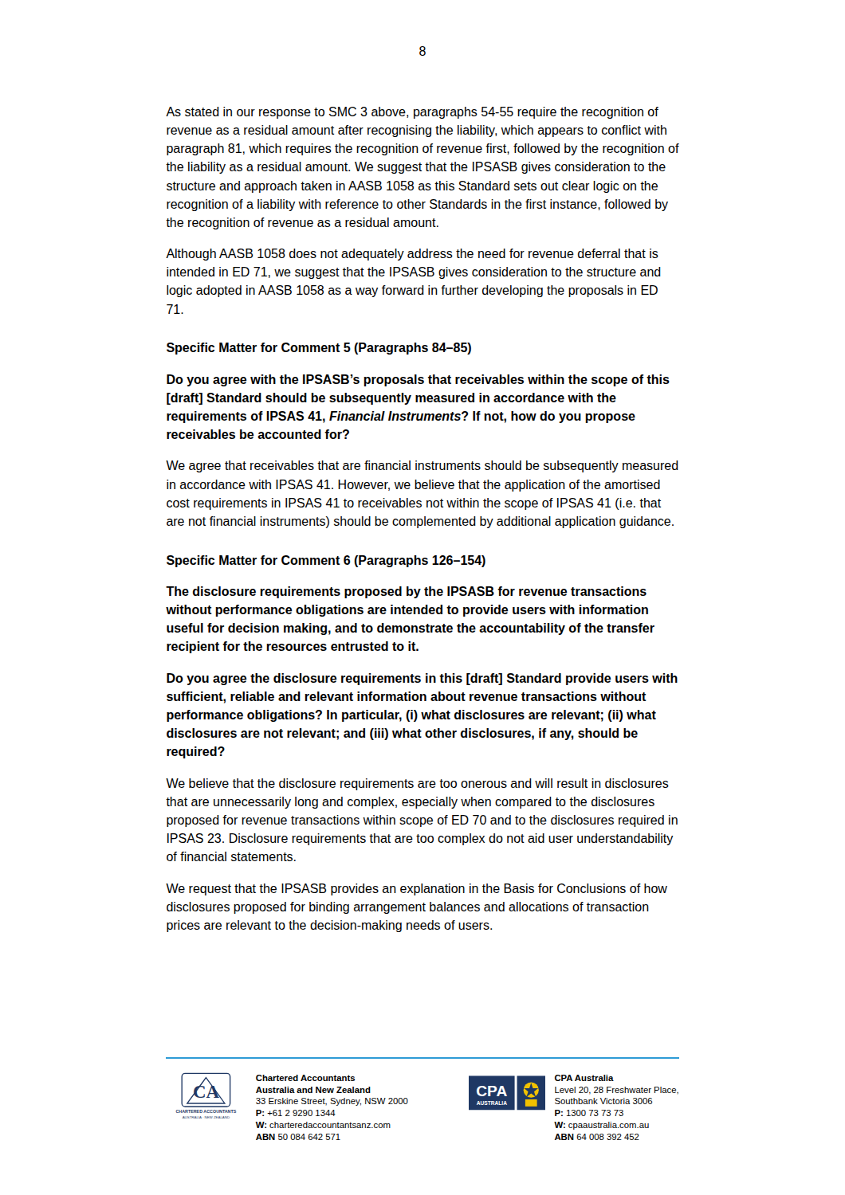8
As stated in our response to SMC 3 above, paragraphs 54-55 require the recognition of revenue as a residual amount after recognising the liability, which appears to conflict with paragraph 81, which requires the recognition of revenue first, followed by the recognition of the liability as a residual amount. We suggest that the IPSASB gives consideration to the structure and approach taken in AASB 1058 as this Standard sets out clear logic on the recognition of a liability with reference to other Standards in the first instance, followed by the recognition of revenue as a residual amount.
Although AASB 1058 does not adequately address the need for revenue deferral that is intended in ED 71, we suggest that the IPSASB gives consideration to the structure and logic adopted in AASB 1058 as a way forward in further developing the proposals in ED 71.
Specific Matter for Comment 5 (Paragraphs 84–85)
Do you agree with the IPSASB’s proposals that receivables within the scope of this [draft] Standard should be subsequently measured in accordance with the requirements of IPSAS 41, Financial Instruments? If not, how do you propose receivables be accounted for?
We agree that receivables that are financial instruments should be subsequently measured in accordance with IPSAS 41. However, we believe that the application of the amortised cost requirements in IPSAS 41 to receivables not within the scope of IPSAS 41 (i.e. that are not financial instruments) should be complemented by additional application guidance.
Specific Matter for Comment 6 (Paragraphs 126–154)
The disclosure requirements proposed by the IPSASB for revenue transactions without performance obligations are intended to provide users with information useful for decision making, and to demonstrate the accountability of the transfer recipient for the resources entrusted to it.
Do you agree the disclosure requirements in this [draft] Standard provide users with sufficient, reliable and relevant information about revenue transactions without performance obligations? In particular, (i) what disclosures are relevant; (ii) what disclosures are not relevant; and (iii) what other disclosures, if any, should be required?
We believe that the disclosure requirements are too onerous and will result in disclosures that are unnecessarily long and complex, especially when compared to the disclosures proposed for revenue transactions within scope of ED 70 and to the disclosures required in IPSAS 23. Disclosure requirements that are too complex do not aid user understandability of financial statements.
We request that the IPSASB provides an explanation in the Basis for Conclusions of how disclosures proposed for binding arrangement balances and allocations of transaction prices are relevant to the decision-making needs of users.
CA CHARTERED ACCOUNTANTS AUSTRALIA · NEW ZEALAND
Chartered Accountants Australia and New Zealand 33 Erskine Street, Sydney, NSW 2000 P: +61 2 9290 1344 W: charteredaccountantsanz.com ABN 50 084 642 571
CPA AUSTRALIA
CPA Australia Level 20, 28 Freshwater Place, Southbank Victoria 3006 P: 1300 73 73 73 W: cpaaustralia.com.au ABN 64 008 392 452